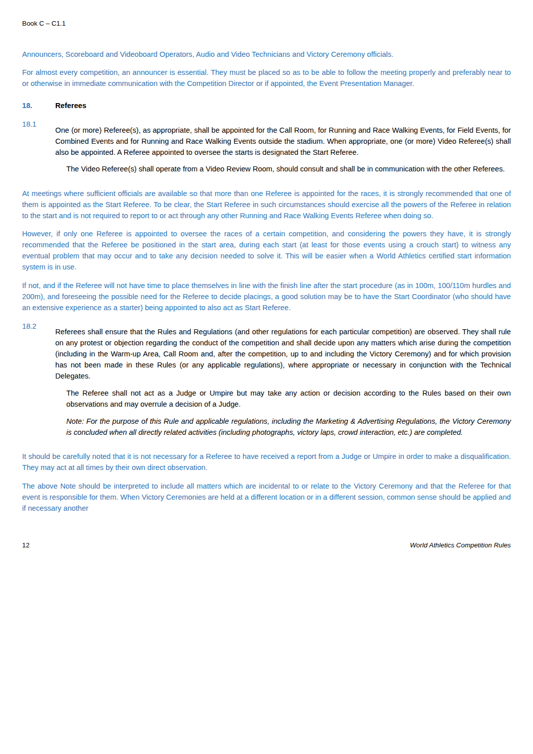Book C – C1.1
Announcers, Scoreboard and Videoboard Operators, Audio and Video Technicians and Victory Ceremony officials.
For almost every competition, an announcer is essential. They must be placed so as to be able to follow the meeting properly and preferably near to or otherwise in immediate communication with the Competition Director or if appointed, the Event Presentation Manager.
18.
Referees
18.1
One (or more) Referee(s), as appropriate, shall be appointed for the Call Room, for Running and Race Walking Events, for Field Events, for Combined Events and for Running and Race Walking Events outside the stadium. When appropriate, one (or more) Video Referee(s) shall also be appointed. A Referee appointed to oversee the starts is designated the Start Referee.
The Video Referee(s) shall operate from a Video Review Room, should consult and shall be in communication with the other Referees.
At meetings where sufficient officials are available so that more than one Referee is appointed for the races, it is strongly recommended that one of them is appointed as the Start Referee. To be clear, the Start Referee in such circumstances should exercise all the powers of the Referee in relation to the start and is not required to report to or act through any other Running and Race Walking Events Referee when doing so.
However, if only one Referee is appointed to oversee the races of a certain competition, and considering the powers they have, it is strongly recommended that the Referee be positioned in the start area, during each start (at least for those events using a crouch start) to witness any eventual problem that may occur and to take any decision needed to solve it. This will be easier when a World Athletics certified start information system is in use.
If not, and if the Referee will not have time to place themselves in line with the finish line after the start procedure (as in 100m, 100/110m hurdles and 200m), and foreseeing the possible need for the Referee to decide placings, a good solution may be to have the Start Coordinator (who should have an extensive experience as a starter) being appointed to also act as Start Referee.
18.2
Referees shall ensure that the Rules and Regulations (and other regulations for each particular competition) are observed. They shall rule on any protest or objection regarding the conduct of the competition and shall decide upon any matters which arise during the competition (including in the Warm-up Area, Call Room and, after the competition, up to and including the Victory Ceremony) and for which provision has not been made in these Rules (or any applicable regulations), where appropriate or necessary in conjunction with the Technical Delegates.
The Referee shall not act as a Judge or Umpire but may take any action or decision according to the Rules based on their own observations and may overrule a decision of a Judge.
Note: For the purpose of this Rule and applicable regulations, including the Marketing & Advertising Regulations, the Victory Ceremony is concluded when all directly related activities (including photographs, victory laps, crowd interaction, etc.) are completed.
It should be carefully noted that it is not necessary for a Referee to have received a report from a Judge or Umpire in order to make a disqualification. They may act at all times by their own direct observation.
The above Note should be interpreted to include all matters which are incidental to or relate to the Victory Ceremony and that the Referee for that event is responsible for them. When Victory Ceremonies are held at a different location or in a different session, common sense should be applied and if necessary another
12
World Athletics Competition Rules